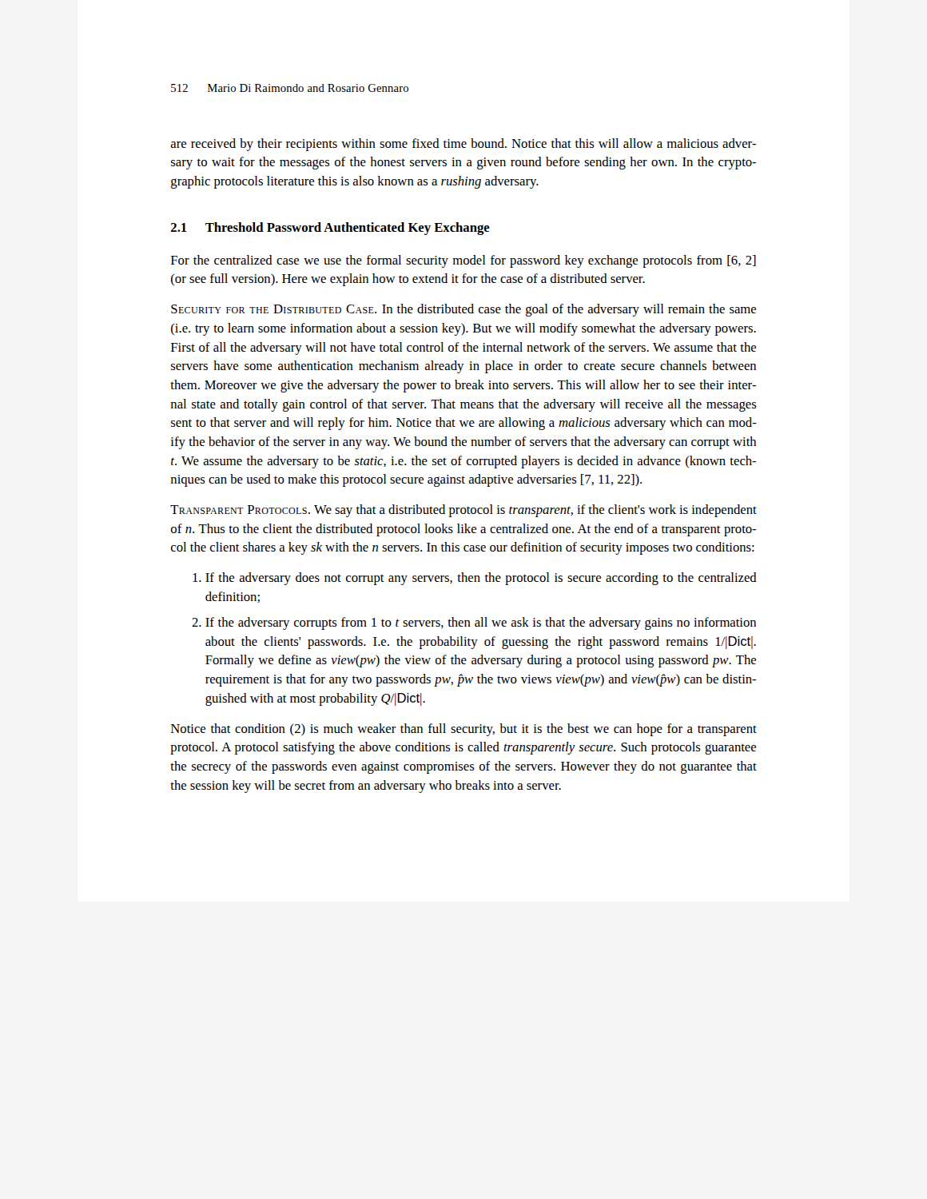512 Mario Di Raimondo and Rosario Gennaro
are received by their recipients within some fixed time bound. Notice that this will allow a malicious adversary to wait for the messages of the honest servers in a given round before sending her own. In the cryptographic protocols literature this is also known as a rushing adversary.
2.1 Threshold Password Authenticated Key Exchange
For the centralized case we use the formal security model for password key exchange protocols from [6, 2] (or see full version). Here we explain how to extend it for the case of a distributed server.
Security for the Distributed Case. In the distributed case the goal of the adversary will remain the same (i.e. try to learn some information about a session key). But we will modify somewhat the adversary powers. First of all the adversary will not have total control of the internal network of the servers. We assume that the servers have some authentication mechanism already in place in order to create secure channels between them. Moreover we give the adversary the power to break into servers. This will allow her to see their internal state and totally gain control of that server. That means that the adversary will receive all the messages sent to that server and will reply for him. Notice that we are allowing a malicious adversary which can modify the behavior of the server in any way. We bound the number of servers that the adversary can corrupt with t. We assume the adversary to be static, i.e. the set of corrupted players is decided in advance (known techniques can be used to make this protocol secure against adaptive adversaries [7, 11, 22]).
Transparent Protocols. We say that a distributed protocol is transparent, if the client's work is independent of n. Thus to the client the distributed protocol looks like a centralized one. At the end of a transparent protocol the client shares a key sk with the n servers. In this case our definition of security imposes two conditions:
If the adversary does not corrupt any servers, then the protocol is secure according to the centralized definition;
If the adversary corrupts from 1 to t servers, then all we ask is that the adversary gains no information about the clients' passwords. I.e. the probability of guessing the right password remains 1/|Dict|. Formally we define as view(pw) the view of the adversary during a protocol using password pw. The requirement is that for any two passwords pw, p̂w the two views view(pw) and view(p̂w) can be distinguished with at most probability Q/|Dict|.
Notice that condition (2) is much weaker than full security, but it is the best we can hope for a transparent protocol. A protocol satisfying the above conditions is called transparently secure. Such protocols guarantee the secrecy of the passwords even against compromises of the servers. However they do not guarantee that the session key will be secret from an adversary who breaks into a server.